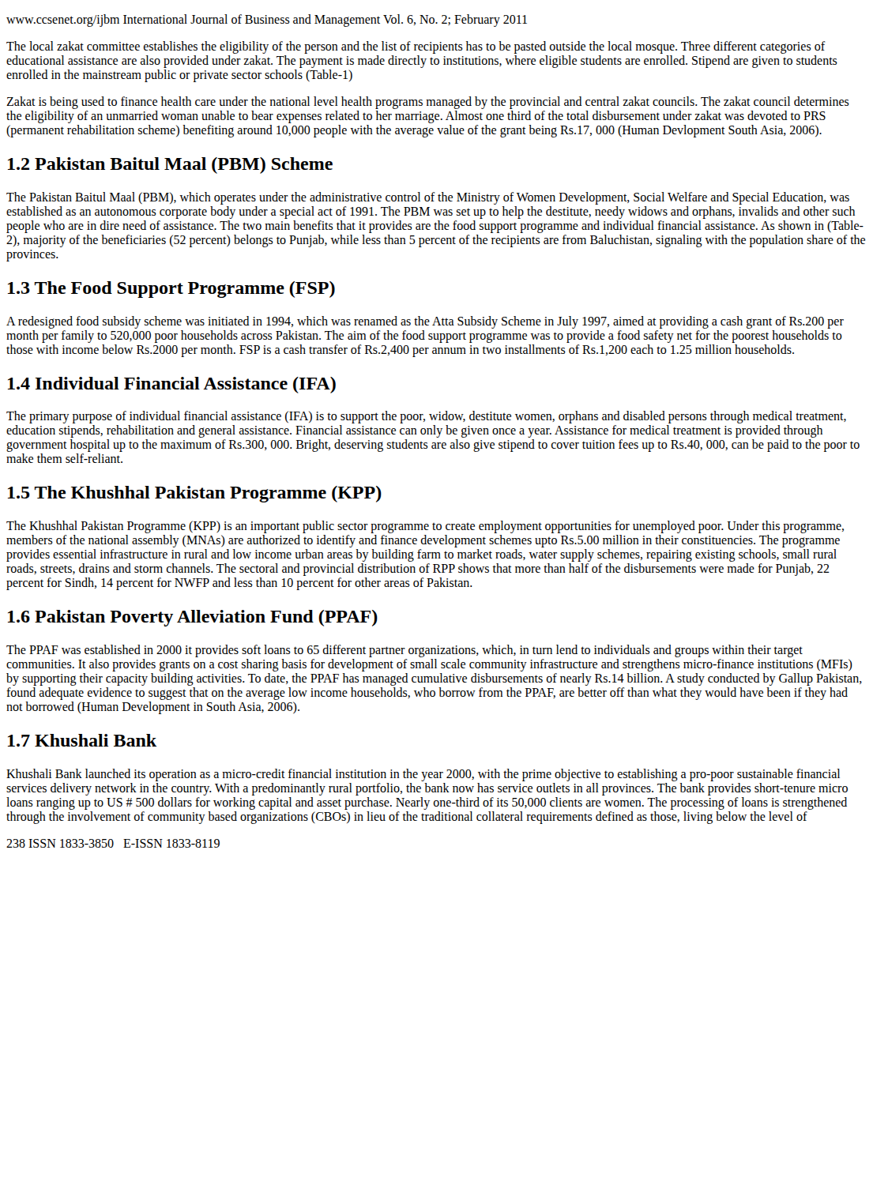www.ccsenet.org/ijbm International Journal of Business and Management Vol. 6, No. 2; February 2011
The local zakat committee establishes the eligibility of the person and the list of recipients has to be pasted outside the local mosque. Three different categories of educational assistance are also provided under zakat. The payment is made directly to institutions, where eligible students are enrolled. Stipend are given to students enrolled in the mainstream public or private sector schools (Table-1)
Zakat is being used to finance health care under the national level health programs managed by the provincial and central zakat councils. The zakat council determines the eligibility of an unmarried woman unable to bear expenses related to her marriage. Almost one third of the total disbursement under zakat was devoted to PRS (permanent rehabilitation scheme) benefiting around 10,000 people with the average value of the grant being Rs.17, 000 (Human Devlopment South Asia, 2006).
1.2 Pakistan Baitul Maal (PBM) Scheme
The Pakistan Baitul Maal (PBM), which operates under the administrative control of the Ministry of Women Development, Social Welfare and Special Education, was established as an autonomous corporate body under a special act of 1991. The PBM was set up to help the destitute, needy widows and orphans, invalids and other such people who are in dire need of assistance. The two main benefits that it provides are the food support programme and individual financial assistance. As shown in (Table-2), majority of the beneficiaries (52 percent) belongs to Punjab, while less than 5 percent of the recipients are from Baluchistan, signaling with the population share of the provinces.
1.3 The Food Support Programme (FSP)
A redesigned food subsidy scheme was initiated in 1994, which was renamed as the Atta Subsidy Scheme in July 1997, aimed at providing a cash grant of Rs.200 per month per family to 520,000 poor households across Pakistan. The aim of the food support programme was to provide a food safety net for the poorest households to those with income below Rs.2000 per month. FSP is a cash transfer of Rs.2,400 per annum in two installments of Rs.1,200 each to 1.25 million households.
1.4 Individual Financial Assistance (IFA)
The primary purpose of individual financial assistance (IFA) is to support the poor, widow, destitute women, orphans and disabled persons through medical treatment, education stipends, rehabilitation and general assistance. Financial assistance can only be given once a year. Assistance for medical treatment is provided through government hospital up to the maximum of Rs.300, 000. Bright, deserving students are also give stipend to cover tuition fees up to Rs.40, 000, can be paid to the poor to make them self-reliant.
1.5 The Khushhal Pakistan Programme (KPP)
The Khushhal Pakistan Programme (KPP) is an important public sector programme to create employment opportunities for unemployed poor. Under this programme, members of the national assembly (MNAs) are authorized to identify and finance development schemes upto Rs.5.00 million in their constituencies. The programme provides essential infrastructure in rural and low income urban areas by building farm to market roads, water supply schemes, repairing existing schools, small rural roads, streets, drains and storm channels. The sectoral and provincial distribution of RPP shows that more than half of the disbursements were made for Punjab, 22 percent for Sindh, 14 percent for NWFP and less than 10 percent for other areas of Pakistan.
1.6 Pakistan Poverty Alleviation Fund (PPAF)
The PPAF was established in 2000 it provides soft loans to 65 different partner organizations, which, in turn lend to individuals and groups within their target communities. It also provides grants on a cost sharing basis for development of small scale community infrastructure and strengthens micro-finance institutions (MFIs) by supporting their capacity building activities. To date, the PPAF has managed cumulative disbursements of nearly Rs.14 billion. A study conducted by Gallup Pakistan, found adequate evidence to suggest that on the average low income households, who borrow from the PPAF, are better off than what they would have been if they had not borrowed (Human Development in South Asia, 2006).
1.7 Khushali Bank
Khushali Bank launched its operation as a micro-credit financial institution in the year 2000, with the prime objective to establishing a pro-poor sustainable financial services delivery network in the country. With a predominantly rural portfolio, the bank now has service outlets in all provinces. The bank provides short-tenure micro loans ranging up to US # 500 dollars for working capital and asset purchase. Nearly one-third of its 50,000 clients are women. The processing of loans is strengthened through the involvement of community based organizations (CBOs) in lieu of the traditional collateral requirements defined as those, living below the level of
238 ISSN 1833-3850 E-ISSN 1833-8119